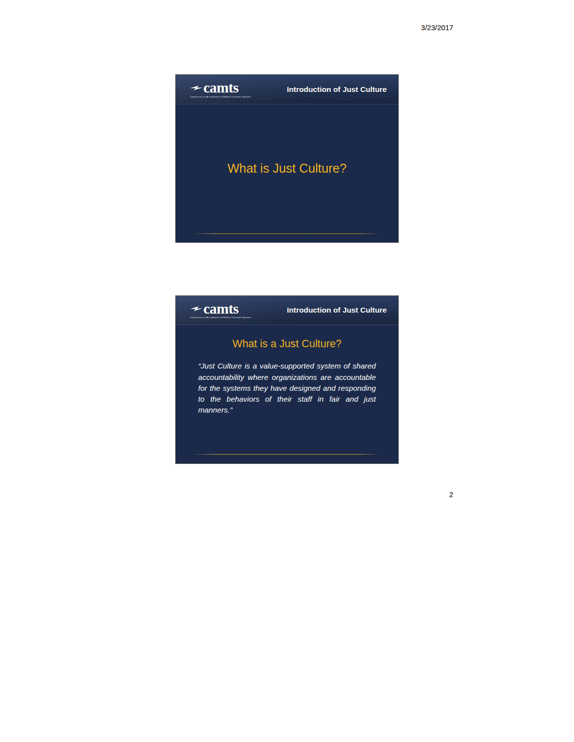3/23/2017
camts Commission on Accreditation of Medical Transport Systems
Introduction of Just Culture
What is Just Culture?
camts Commission on Accreditation of Medical Transport Systems
Introduction of Just Culture
What is a Just Culture?
“Just Culture is a value-supported system of shared accountability where organizations are accountable for the systems they have designed and responding to the behaviors of their staff in fair and just manners.”
2